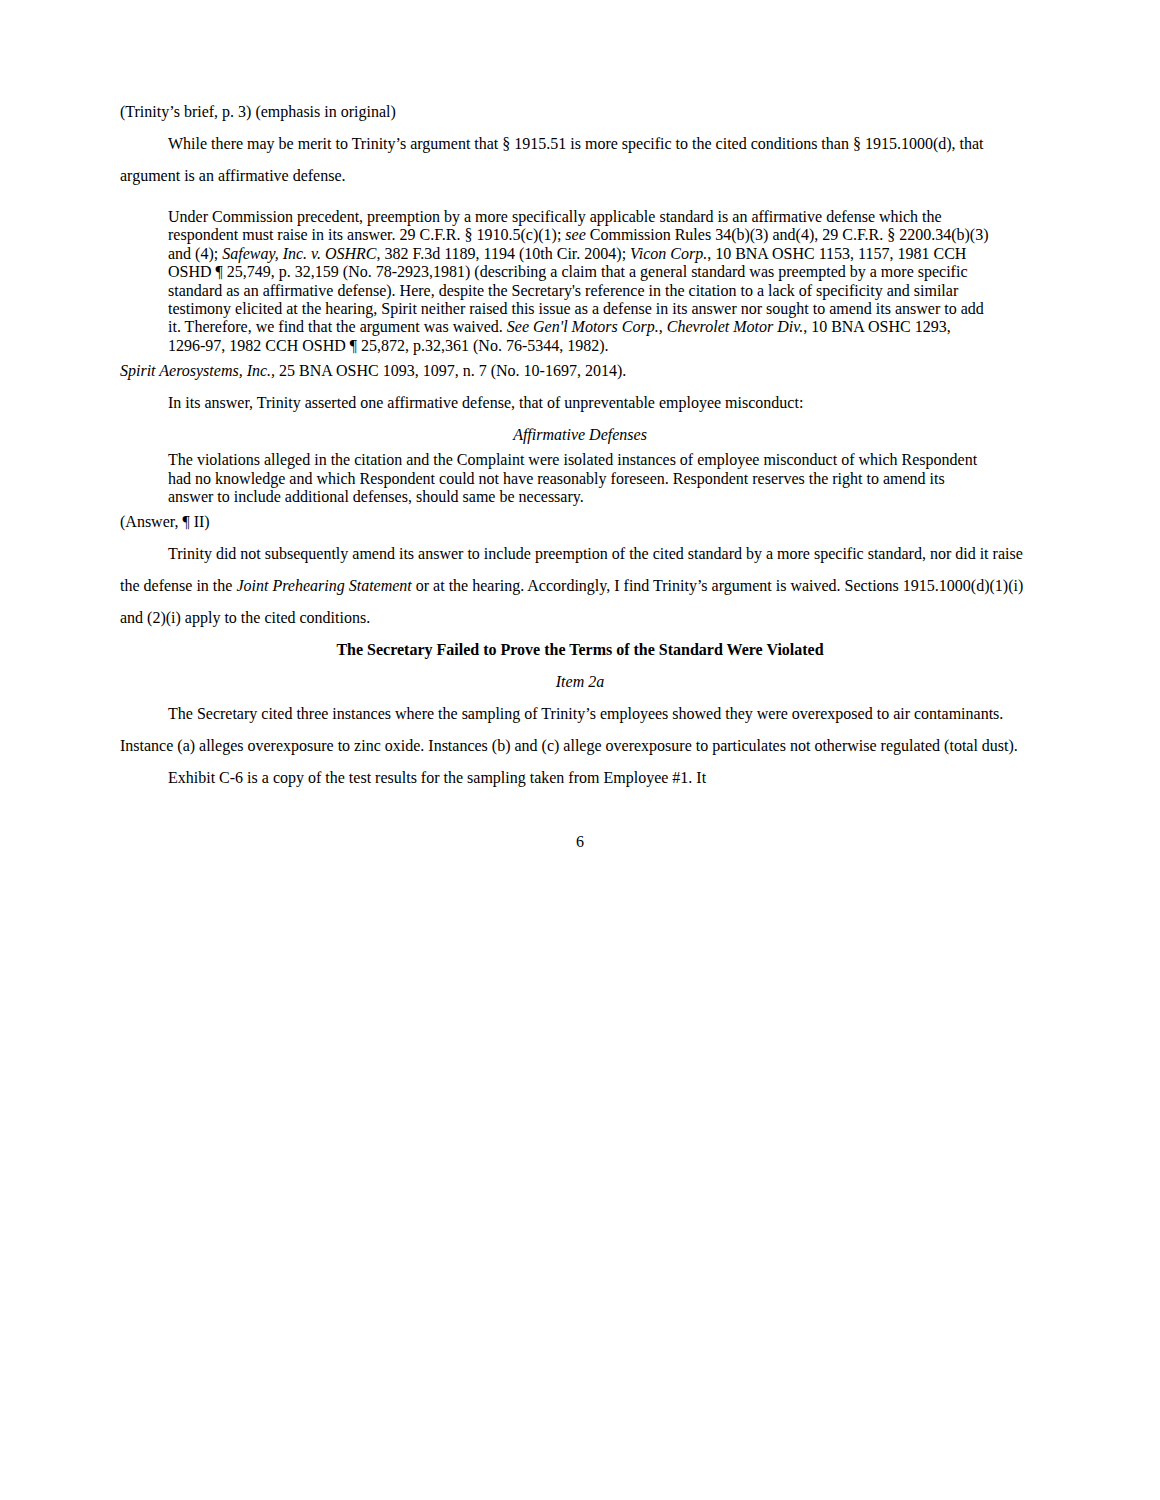(Trinity’s brief, p. 3) (emphasis in original)
While there may be merit to Trinity’s argument that § 1915.51 is more specific to the cited conditions than § 1915.1000(d), that argument is an affirmative defense.
Under Commission precedent, preemption by a more specifically applicable standard is an affirmative defense which the respondent must raise in its answer. 29 C.F.R. § 1910.5(c)(1); see Commission Rules 34(b)(3) and(4), 29 C.F.R. § 2200.34(b)(3) and (4); Safeway, Inc. v. OSHRC, 382 F.3d 1189, 1194 (10th Cir. 2004); Vicon Corp., 10 BNA OSHC 1153, 1157, 1981 CCH OSHD ¶ 25,749, p. 32,159 (No. 78-2923,1981) (describing a claim that a general standard was preempted by a more specific standard as an affirmative defense). Here, despite the Secretary's reference in the citation to a lack of specificity and similar testimony elicited at the hearing, Spirit neither raised this issue as a defense in its answer nor sought to amend its answer to add it. Therefore, we find that the argument was waived. See Gen'l Motors Corp., Chevrolet Motor Div., 10 BNA OSHC 1293, 1296-97, 1982 CCH OSHD ¶ 25,872, p.32,361 (No. 76-5344, 1982).
Spirit Aerosystems, Inc., 25 BNA OSHC 1093, 1097, n. 7 (No. 10-1697, 2014).
In its answer, Trinity asserted one affirmative defense, that of unpreventable employee misconduct:
Affirmative Defenses
The violations alleged in the citation and the Complaint were isolated instances of employee misconduct of which Respondent had no knowledge and which Respondent could not have reasonably foreseen. Respondent reserves the right to amend its answer to include additional defenses, should same be necessary.
(Answer, ¶ II)
Trinity did not subsequently amend its answer to include preemption of the cited standard by a more specific standard, nor did it raise the defense in the Joint Prehearing Statement or at the hearing. Accordingly, I find Trinity’s argument is waived. Sections 1915.1000(d)(1)(i) and (2)(i) apply to the cited conditions.
The Secretary Failed to Prove the Terms of the Standard Were Violated
Item 2a
The Secretary cited three instances where the sampling of Trinity’s employees showed they were overexposed to air contaminants. Instance (a) alleges overexposure to zinc oxide. Instances (b) and (c) allege overexposure to particulates not otherwise regulated (total dust).
Exhibit C-6 is a copy of the test results for the sampling taken from Employee #1. It
6